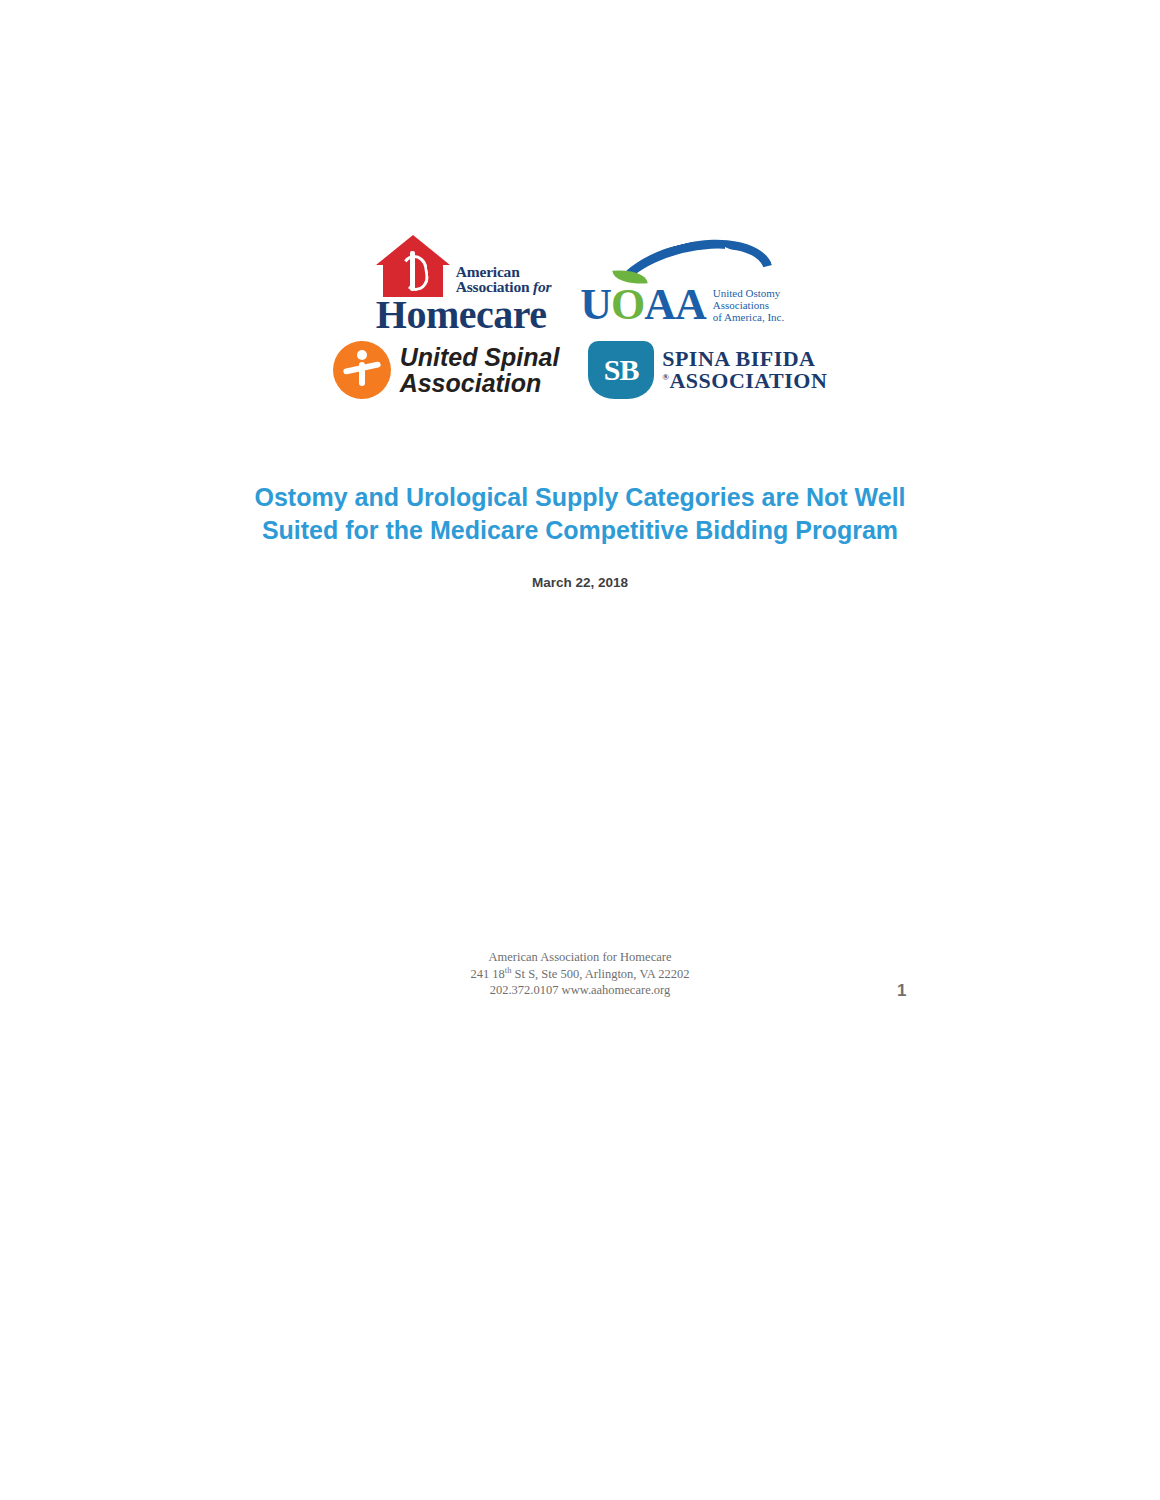American Association for
Homecare
UOAA
United Ostomy
Associations
of America, Inc.
United Spinal
Association
SB
SPINA BIFIDA ®ASSOCIATION
Ostomy and Urological Supply Categories are Not Well Suited for the Medicare Competitive Bidding Program
March 22, 2018
American Association for Homecare
241 18th St S, Ste 500, Arlington, VA 22202
202.372.0107 www.aahomecare.org
1